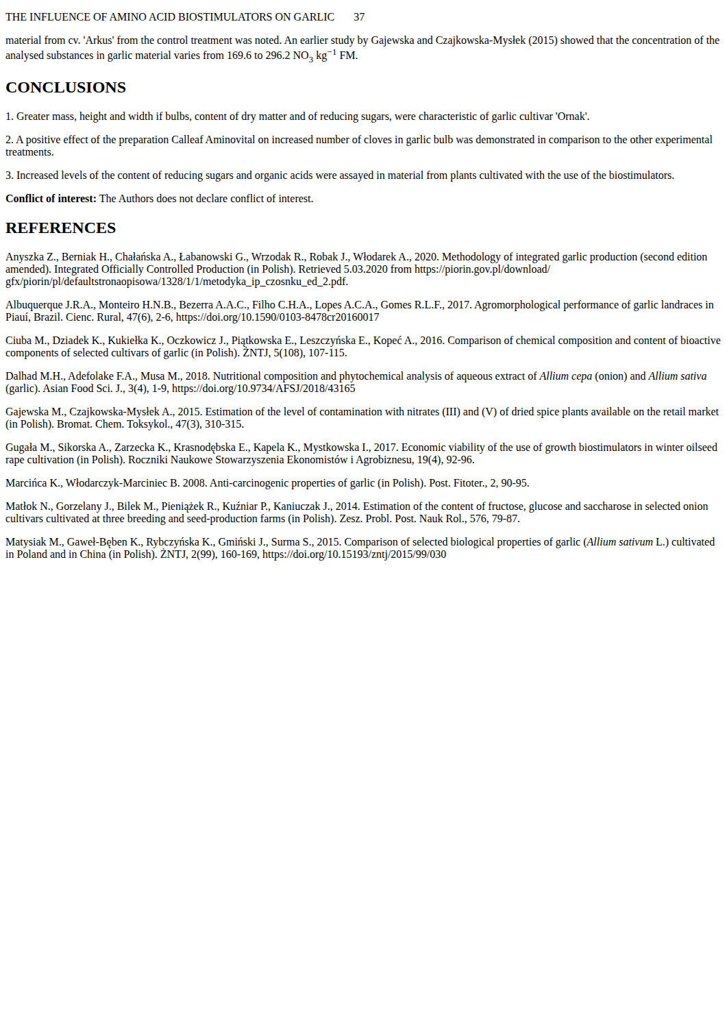THE INFLUENCE OF AMINO ACID BIOSTIMULATORS ON GARLIC 37
material from cv. 'Arkus' from the control treatment was noted. An earlier study by Gajewska and Czajkowska-Mysłek (2015) showed that the concentration of the analysed substances in garlic material varies from 169.6 to 296.2 NO3 kg−1 FM.
CONCLUSIONS
1. Greater mass, height and width if bulbs, content of dry matter and of reducing sugars, were characteristic of garlic cultivar 'Ornak'.
2. A positive effect of the preparation Calleaf Aminovital on increased number of cloves in garlic bulb was demonstrated in comparison to the other experimental treatments.
3. Increased levels of the content of reducing sugars and organic acids were assayed in material from plants cultivated with the use of the biostimulators.
Conflict of interest: The Authors does not declare conflict of interest.
REFERENCES
Anyszka Z., Berniak H., Chałańska A., Łabanowski G., Wrzodak R., Robak J., Włodarek A., 2020. Methodology of integrated garlic production (second edition amended). Integrated Officially Controlled Production (in Polish). Retrieved 5.03.2020 from https://piorin.gov.pl/download/ gfx/piorin/pl/defaultstronaopisowa/1328/1/1/metodyka_ip_czosnku_ed_2.pdf.
Albuquerque J.R.A., Monteiro H.N.B., Bezerra A.A.C., Filho C.H.A., Lopes A.C.A., Gomes R.L.F., 2017. Agromorphological performance of garlic landraces in Piauí, Brazil. Cienc. Rural, 47(6), 2-6, https://doi.org/10.1590/0103-8478cr20160017
Ciuba M., Dziadek K., Kukiełka K., Oczkowicz J., Piątkowska E., Leszczyńska E., Kopeć A., 2016. Comparison of chemical composition and content of bioactive components of selected cultivars of garlic (in Polish). ŻNTJ, 5(108), 107-115.
Dalhad M.H., Adefolake F.A., Musa M., 2018. Nutritional composition and phytochemical analysis of aqueous extract of Allium cepa (onion) and Allium sativa (garlic). Asian Food Sci. J., 3(4), 1-9, https://doi.org/10.9734/AFSJ/2018/43165
Gajewska M., Czajkowska-Mysłek A., 2015. Estimation of the level of contamination with nitrates (III) and (V) of dried spice plants available on the retail market (in Polish). Bromat. Chem. Toksykol., 47(3), 310-315.
Gugała M., Sikorska A., Zarzecka K., Krasnodębska E., Kapela K., Mystkowska I., 2017. Economic viability of the use of growth biostimulators in winter oilseed rape cultivation (in Polish). Roczniki Naukowe Stowarzyszenia Ekonomistów i Agrobiznesu, 19(4), 92-96.
Marcińca K., Włodarczyk-Marciniec B. 2008. Anti-carcinogenic properties of garlic (in Polish). Post. Fitoter., 2, 90-95.
Matłok N., Gorzelany J., Bilek M., Pieniążek R., Kuźniar P., Kaniuczak J., 2014. Estimation of the content of fructose, glucose and saccharose in selected onion cultivars cultivated at three breeding and seed-production farms (in Polish). Zesz. Probl. Post. Nauk Rol., 576, 79-87.
Matysiak M., Gaweł-Bęben K., Rybczyńska K., Gmiński J., Surma S., 2015. Comparison of selected biological properties of garlic (Allium sativum L.) cultivated in Poland and in China (in Polish). ŻNTJ, 2(99), 160-169, https://doi.org/10.15193/zntj/2015/99/030